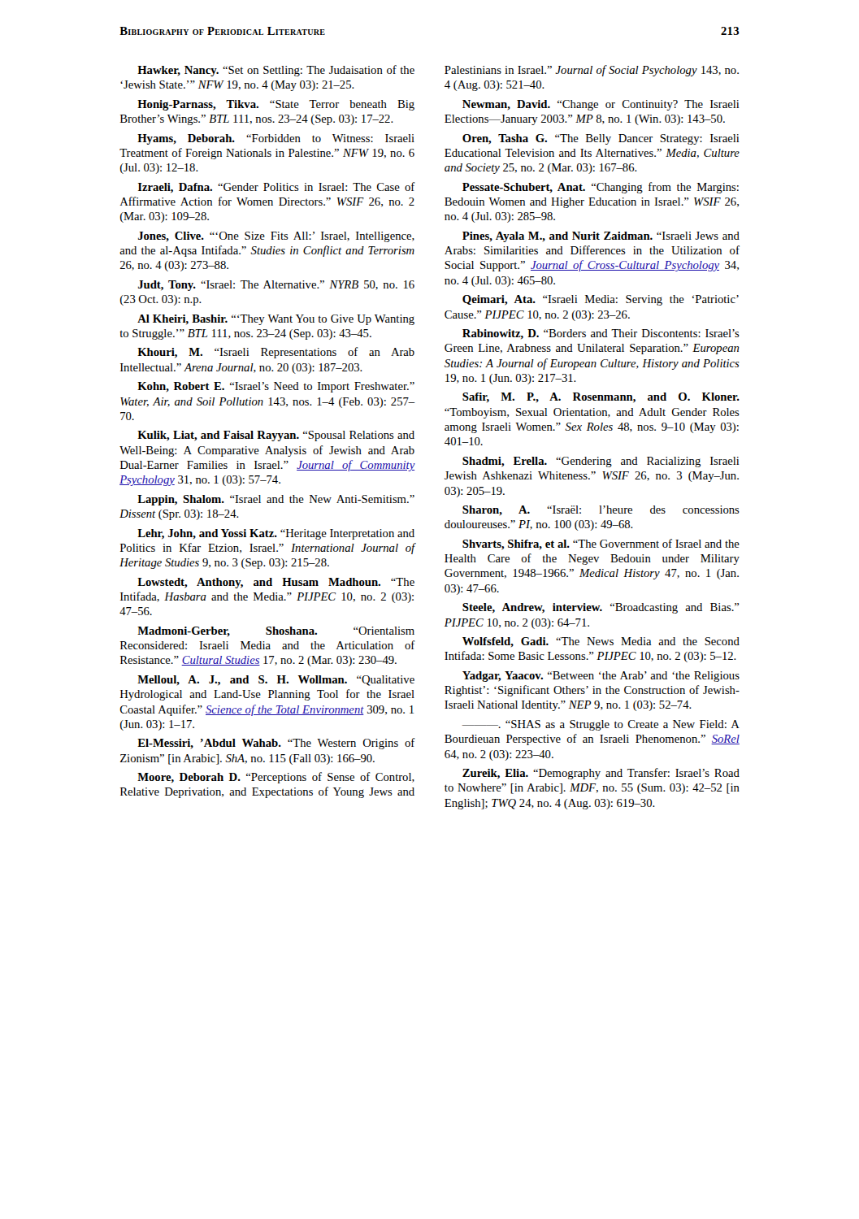Bibliography of Periodical Literature 213
Hawker, Nancy. “Set on Settling: The Judaisation of the ‘Jewish State.’” NFW 19, no. 4 (May 03): 21–25.
Honig-Parnass, Tikva. “State Terror beneath Big Brother’s Wings.” BTL 111, nos. 23–24 (Sep. 03): 17–22.
Hyams, Deborah. “Forbidden to Witness: Israeli Treatment of Foreign Nationals in Palestine.” NFW 19, no. 6 (Jul. 03): 12–18.
Izraeli, Dafna. “Gender Politics in Israel: The Case of Affirmative Action for Women Directors.” WSIF 26, no. 2 (Mar. 03): 109–28.
Jones, Clive. “‘One Size Fits All:’ Israel, Intelligence, and the al-Aqsa Intifada.” Studies in Conflict and Terrorism 26, no. 4 (03): 273–88.
Judt, Tony. “Israel: The Alternative.” NYRB 50, no. 16 (23 Oct. 03): n.p.
Al Kheiri, Bashir. “‘They Want You to Give Up Wanting to Struggle.’” BTL 111, nos. 23–24 (Sep. 03): 43–45.
Khouri, M. “Israeli Representations of an Arab Intellectual.” Arena Journal, no. 20 (03): 187–203.
Kohn, Robert E. “Israel’s Need to Import Freshwater.” Water, Air, and Soil Pollution 143, nos. 1–4 (Feb. 03): 257–70.
Kulik, Liat, and Faisal Rayyan. “Spousal Relations and Well-Being: A Comparative Analysis of Jewish and Arab Dual-Earner Families in Israel.” Journal of Community Psychology 31, no. 1 (03): 57–74.
Lappin, Shalom. “Israel and the New Anti-Semitism.” Dissent (Spr. 03): 18–24.
Lehr, John, and Yossi Katz. “Heritage Interpretation and Politics in Kfar Etzion, Israel.” International Journal of Heritage Studies 9, no. 3 (Sep. 03): 215–28.
Lowstedt, Anthony, and Husam Madhoun. “The Intifada, Hasbara and the Media.” PIJPEC 10, no. 2 (03): 47–56.
Madmoni-Gerber, Shoshana. “Orientalism Reconsidered: Israeli Media and the Articulation of Resistance.” Cultural Studies 17, no. 2 (Mar. 03): 230–49.
Melloul, A. J., and S. H. Wollman. “Qualitative Hydrological and Land-Use Planning Tool for the Israel Coastal Aquifer.” Science of the Total Environment 309, no. 1 (Jun. 03): 1–17.
El-Messiri, ’Abdul Wahab. “The Western Origins of Zionism” [in Arabic]. ShA, no. 115 (Fall 03): 166–90.
Moore, Deborah D. “Perceptions of Sense of Control, Relative Deprivation, and Expectations of Young Jews and Palestinians in Israel.” Journal of Social Psychology 143, no. 4 (Aug. 03): 521–40.
Newman, David. “Change or Continuity? The Israeli Elections—January 2003.” MP 8, no. 1 (Win. 03): 143–50.
Oren, Tasha G. “The Belly Dancer Strategy: Israeli Educational Television and Its Alternatives.” Media, Culture and Society 25, no. 2 (Mar. 03): 167–86.
Pessate-Schubert, Anat. “Changing from the Margins: Bedouin Women and Higher Education in Israel.” WSIF 26, no. 4 (Jul. 03): 285–98.
Pines, Ayala M., and Nurit Zaidman. “Israeli Jews and Arabs: Similarities and Differences in the Utilization of Social Support.” Journal of Cross-Cultural Psychology 34, no. 4 (Jul. 03): 465–80.
Qeimari, Ata. “Israeli Media: Serving the ‘Patriotic’ Cause.” PIJPEC 10, no. 2 (03): 23–26.
Rabinowitz, D. “Borders and Their Discontents: Israel’s Green Line, Arabness and Unilateral Separation.” European Studies: A Journal of European Culture, History and Politics 19, no. 1 (Jun. 03): 217–31.
Safir, M. P., A. Rosenmann, and O. Kloner. “Tomboyism, Sexual Orientation, and Adult Gender Roles among Israeli Women.” Sex Roles 48, nos. 9–10 (May 03): 401–10.
Shadmi, Erella. “Gendering and Racializing Israeli Jewish Ashkenazi Whiteness.” WSIF 26, no. 3 (May–Jun. 03): 205–19.
Sharon, A. “Israël: l’heure des concessions douloureuses.” PI, no. 100 (03): 49–68.
Shvarts, Shifra, et al. “The Government of Israel and the Health Care of the Negev Bedouin under Military Government, 1948–1966.” Medical History 47, no. 1 (Jan. 03): 47–66.
Steele, Andrew, interview. “Broadcasting and Bias.” PIJPEC 10, no. 2 (03): 64–71.
Wolfsfeld, Gadi. “The News Media and the Second Intifada: Some Basic Lessons.” PIJPEC 10, no. 2 (03): 5–12.
Yadgar, Yaacov. “Between ‘the Arab’ and ‘the Religious Rightist’: ‘Significant Others’ in the Construction of Jewish-Israeli National Identity.” NEP 9, no. 1 (03): 52–74.
———. “SHAS as a Struggle to Create a New Field: A Bourdieuan Perspective of an Israeli Phenomenon.” SoRel 64, no. 2 (03): 223–40.
Zureik, Elia. “Demography and Transfer: Israel’s Road to Nowhere” [in Arabic]. MDF, no. 55 (Sum. 03): 42–52 [in English]; TWQ 24, no. 4 (Aug. 03): 619–30.